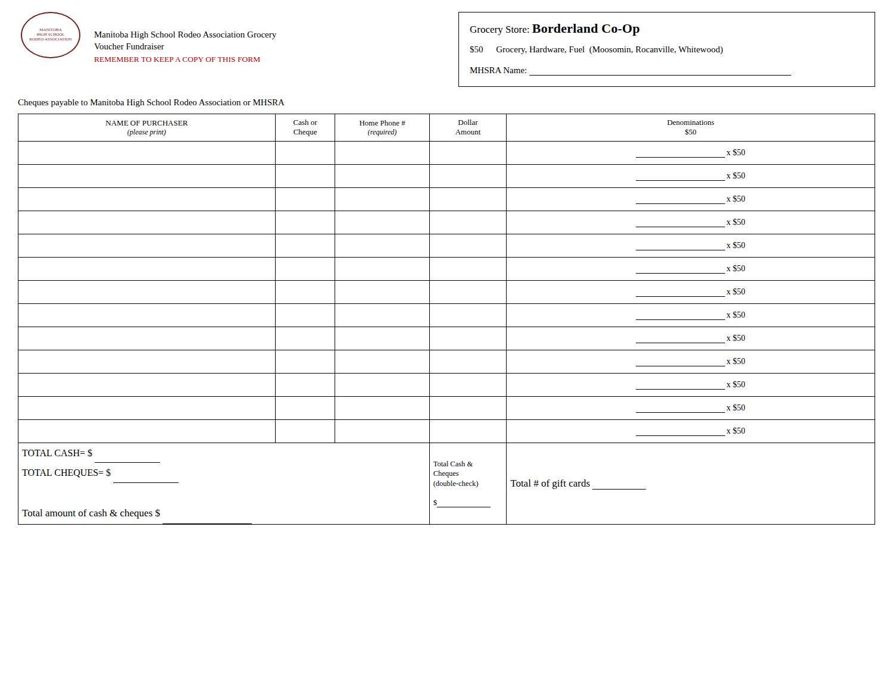MANITOBA
HIGH SCHOOL
RODEO ASSOCIATION
Manitoba High School Rodeo Association Grocery
Voucher Fundraiser
REMEMBER TO KEEP A COPY OF THIS FORM
Grocery Store: Borderland Co-Op
$50 Grocery, Hardware, Fuel (Moosomin, Rocanville, Whitewood)
MHSRA Name:
Cheques payable to Manitoba High School Rodeo Association or MHSRA
| NAME OF PURCHASER (please print) | Cash or Cheque | Home Phone # (required) | Dollar Amount | Denominations $50 |
| --- | --- | --- | --- | --- |
| | | | | x $50 |
| | | | | x $50 |
| | | | | x $50 |
| | | | | x $50 |
| | | | | x $50 |
| | | | | x $50 |
| | | | | x $50 |
| | | | | x $50 |
| | | | | x $50 |
| | | | | x $50 |
| | | | | x $50 |
| | | | | x $50 |
| | | | | x $50 |
| TOTAL CASH= $ TOTAL CHEQUES= $ Total amount of cash & cheques $ | Total Cash & Cheques (double-check) $ | Total # of gift cards |